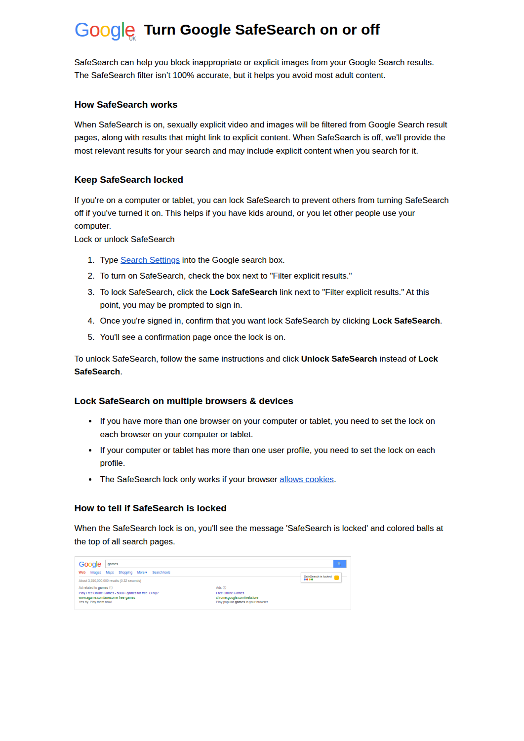GoogleUK
Turn Google SafeSearch on or off
SafeSearch can help you block inappropriate or explicit images from your Google Search results. The SafeSearch filter isn’t 100% accurate, but it helps you avoid most adult content.
How SafeSearch works
When SafeSearch is on, sexually explicit video and images will be filtered from Google Search result pages, along with results that might link to explicit content. When SafeSearch is off, we'll provide the most relevant results for your search and may include explicit content when you search for it.
Keep SafeSearch locked
If you're on a computer or tablet, you can lock SafeSearch to prevent others from turning SafeSearch off if you've turned it on. This helps if you have kids around, or you let other people use your computer.
Lock or unlock SafeSearch
Type Search Settings into the Google search box.
To turn on SafeSearch, check the box next to "Filter explicit results."
To lock SafeSearch, click the Lock SafeSearch link next to "Filter explicit results." At this point, you may be prompted to sign in.
Once you're signed in, confirm that you want lock SafeSearch by clicking Lock SafeSearch.
You'll see a confirmation page once the lock is on.
To unlock SafeSearch, follow the same instructions and click Unlock SafeSearch instead of Lock SafeSearch.
Lock SafeSearch on multiple browsers & devices
If you have more than one browser on your computer or tablet, you need to set the lock on each browser on your computer or tablet.
If your computer or tablet has more than one user profile, you need to set the lock on each profile.
The SafeSearch lock only works if your browser allows cookies.
How to tell if SafeSearch is locked
When the SafeSearch lock is on, you'll see the message 'SafeSearch is locked' and colored balls at the top of all search pages.
Google
games
🔍
Web Images Maps Shopping More ▾ Search tools
About 3,550,000,000 results (0.32 seconds)
Ad related to games ⓘ
Play Free Online Games - 5000+ games for free. O nly?
www.agame.com/awesome-free-games
Yes rly. Play them now!
Ads ⓘ
Free Online Games
chrome.google.com/webstore
Play popular games in your browser
SafeSearch is locked